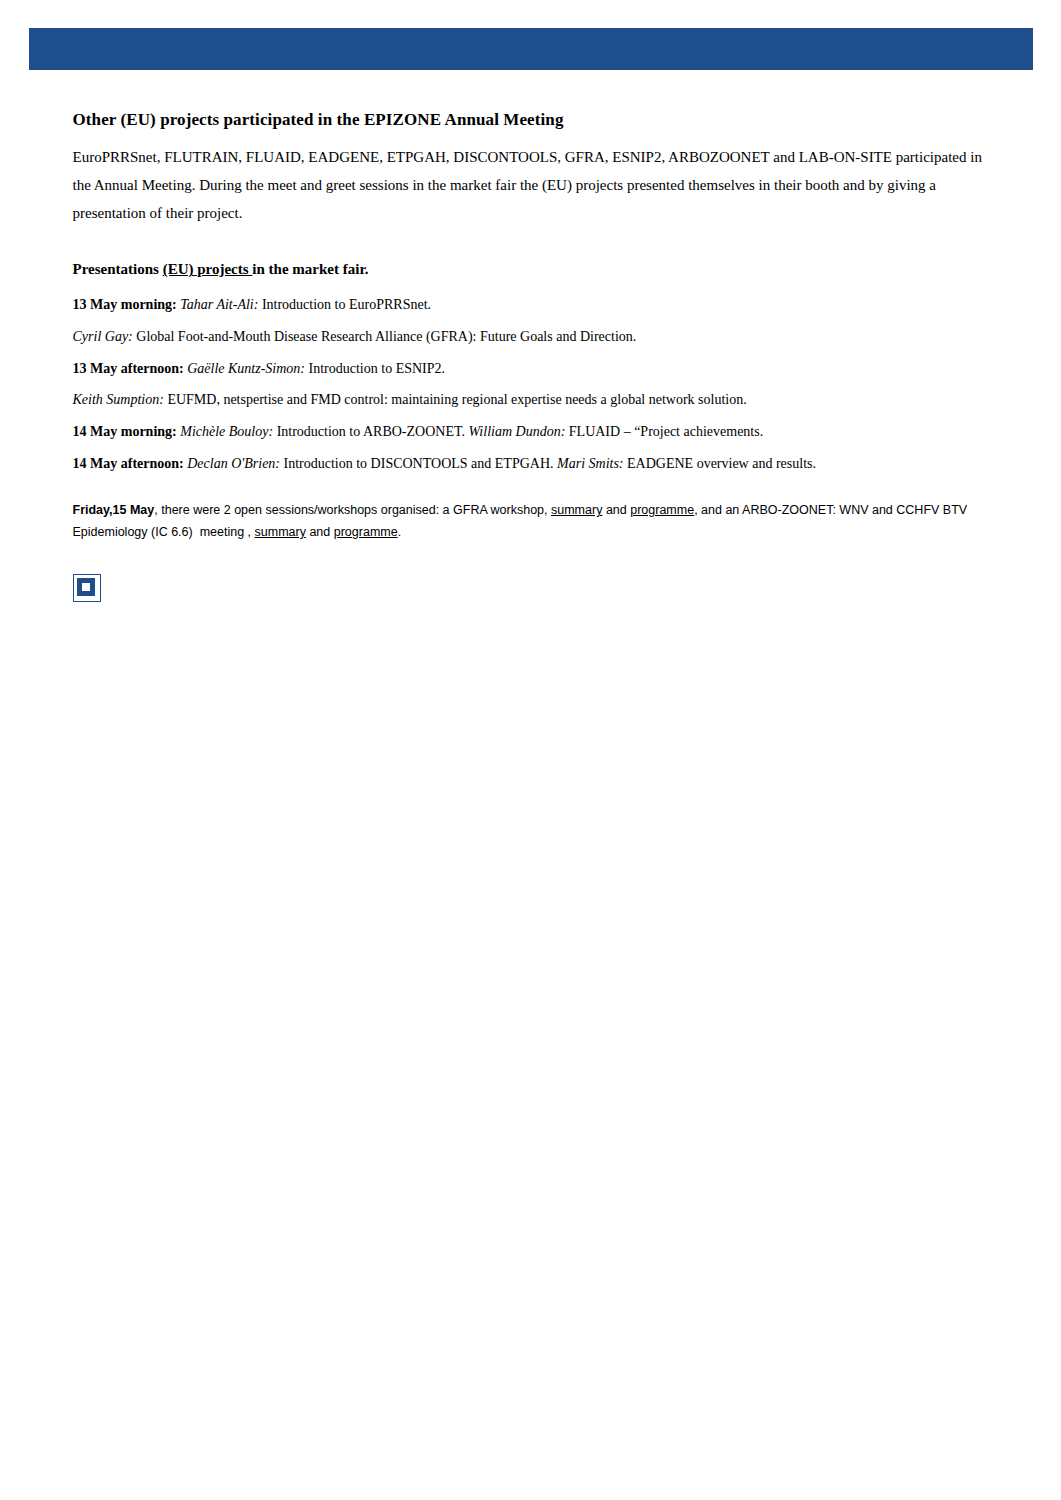Other (EU) projects participated in the EPIZONE Annual Meeting
EuroPRRSnet, FLUTRAIN, FLUAID, EADGENE, ETPGAH, DISCONTOOLS, GFRA, ESNIP2, ARBOZOONET and LAB-ON-SITE participated in the Annual Meeting. During the meet and greet sessions in the market fair the (EU) projects presented themselves in their booth and by giving a presentation of their project.
Presentations (EU) projects in the market fair.
13 May morning: Tahar Ait-Ali: Introduction to EuroPRRSnet.
Cyril Gay: Global Foot-and-Mouth Disease Research Alliance (GFRA): Future Goals and Direction.
13 May afternoon: Gaëlle Kuntz-Simon: Introduction to ESNIP2.
Keith Sumption: EUFMD, netspertise and FMD control: maintaining regional expertise needs a global network solution.
14 May morning: Michèle Bouloy: Introduction to ARBO-ZOONET. William Dundon: FLUAID – “Project achievements.
14 May afternoon: Declan O'Brien: Introduction to DISCONTOOLS and ETPGAH. Mari Smits: EADGENE overview and results.
Friday,15 May, there were 2 open sessions/workshops organised: a GFRA workshop, summary and programme, and an ARBO-ZOONET: WNV and CCHFV BTV Epidemiology (IC 6.6) meeting , summary and programme.